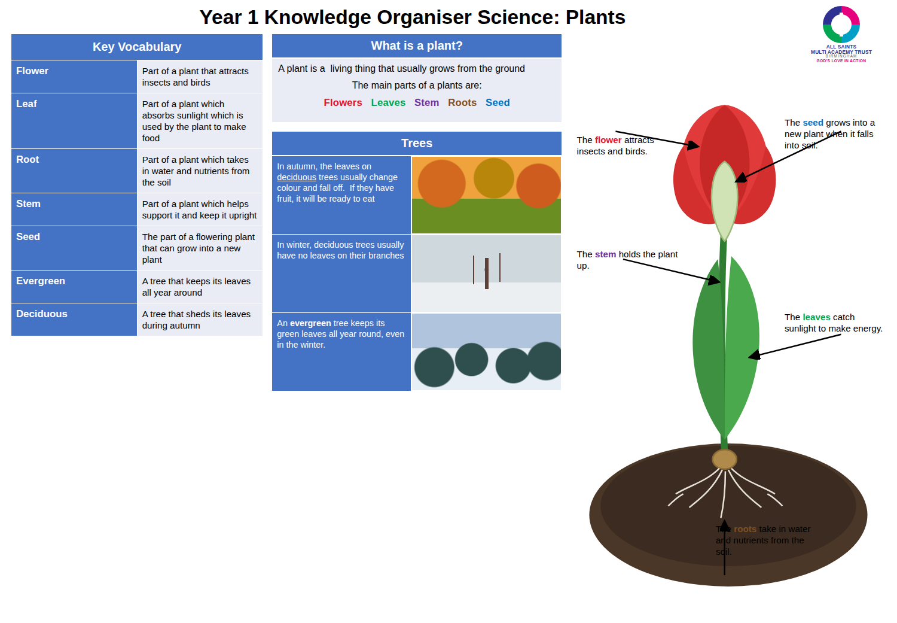Year 1 Knowledge Organiser Science: Plants
ALL SAINTS
MULTI ACADEMY TRUST
BIRMINGHAM
GOD'S LOVE IN ACTION
| Key Vocabulary |
| --- |
| Flower | Part of a plant that attracts insects and birds |
| Leaf | Part of a plant which absorbs sunlight which is used by the plant to make food |
| Root | Part of a plant which takes in water and nutrients from the soil |
| Stem | Part of a plant which helps support it and keep it upright |
| Seed | The part of a flowering plant that can grow into a new plant |
| Evergreen | A tree that keeps its leaves all year around |
| Deciduous | A tree that sheds its leaves during autumn |
What is a plant?
A plant is a living thing that usually grows from the ground
The main parts of a plants are:
Flowers Leaves Stem Roots Seed
Trees
| In autumn, the leaves on deciduous trees usually change colour and fall off. If they have fruit, it will be ready to eat | |
| In winter, deciduous trees usually have no leaves on their branches | |
| An evergreen tree keeps its green leaves all year round, even in the winter. | |
The flower attracts insects and birds.
The seed grows into a new plant when it falls into soil.
The stem holds the plant up.
The leaves catch sunlight to make energy.
The roots take in water and nutrients from the soil.